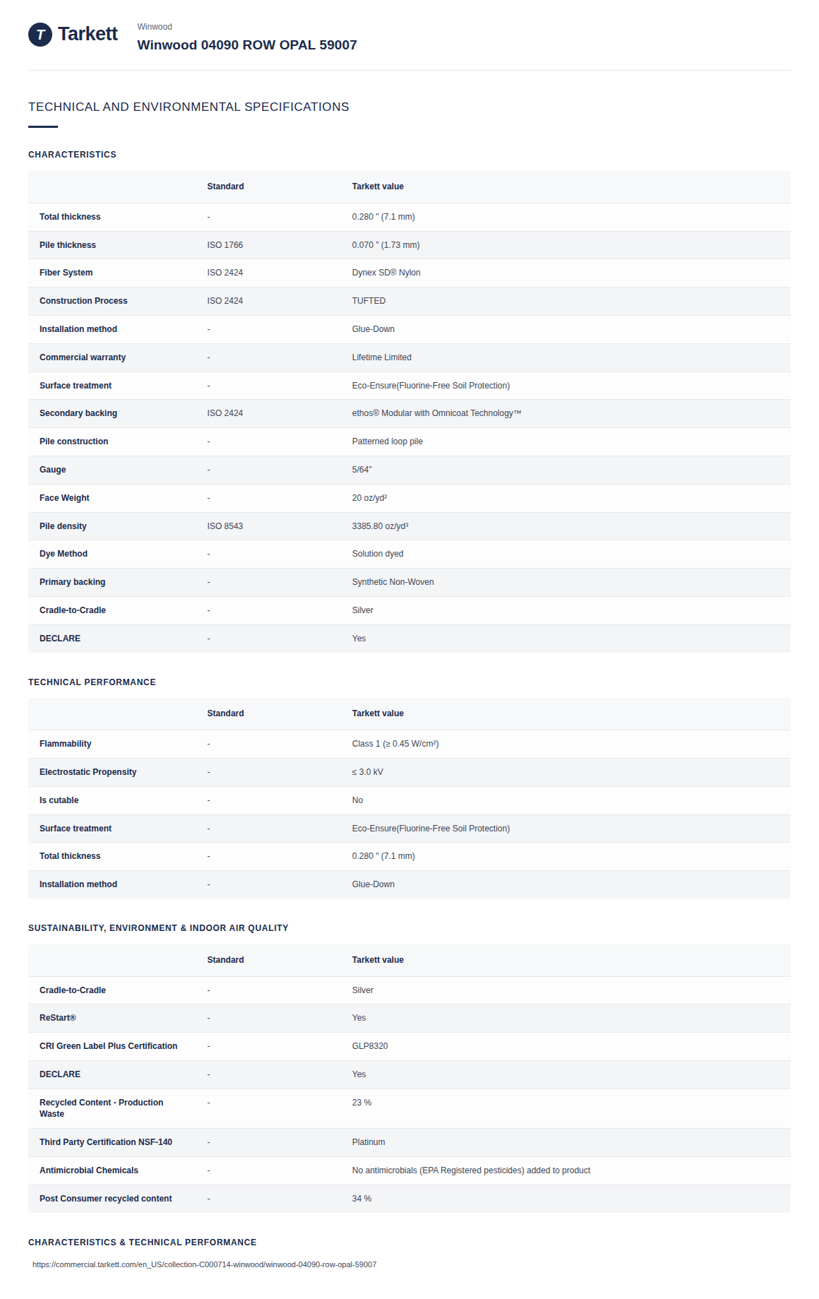T
Tarkett
Winwood
Winwood 04090 ROW OPAL 59007
TECHNICAL AND ENVIRONMENTAL SPECIFICATIONS
CHARACTERISTICS
| | Standard | Tarkett value |
| --- | --- | --- |
| Total thickness | - | 0.280 " (7.1 mm) |
| Pile thickness | ISO 1766 | 0.070 " (1.73 mm) |
| Fiber System | ISO 2424 | Dynex SD® Nylon |
| Construction Process | ISO 2424 | TUFTED |
| Installation method | - | Glue-Down |
| Commercial warranty | - | Lifetime Limited |
| Surface treatment | - | Eco-Ensure(Fluorine-Free Soil Protection) |
| Secondary backing | ISO 2424 | ethos® Modular with Omnicoat Technology™ |
| Pile construction | - | Patterned loop pile |
| Gauge | - | 5/64" |
| Face Weight | - | 20 oz/yd² |
| Pile density | ISO 8543 | 3385.80 oz/yd³ |
| Dye Method | - | Solution dyed |
| Primary backing | - | Synthetic Non-Woven |
| Cradle-to-Cradle | - | Silver |
| DECLARE | - | Yes |
TECHNICAL PERFORMANCE
| | Standard | Tarkett value |
| --- | --- | --- |
| Flammability | - | Class 1 (≥ 0.45 W/cm²) |
| Electrostatic Propensity | - | ≤ 3.0 kV |
| Is cutable | - | No |
| Surface treatment | - | Eco-Ensure(Fluorine-Free Soil Protection) |
| Total thickness | - | 0.280 " (7.1 mm) |
| Installation method | - | Glue-Down |
SUSTAINABILITY, ENVIRONMENT & INDOOR AIR QUALITY
| | Standard | Tarkett value |
| --- | --- | --- |
| Cradle-to-Cradle | - | Silver |
| ReStart® | - | Yes |
| CRI Green Label Plus Certification | - | GLP8320 |
| DECLARE | - | Yes |
| Recycled Content - Production Waste | - | 23 % |
| Third Party Certification NSF-140 | - | Platinum |
| Antimicrobial Chemicals | - | No antimicrobials (EPA Registered pesticides) added to product |
| Post Consumer recycled content | - | 34 % |
CHARACTERISTICS & TECHNICAL PERFORMANCE
https://commercial.tarkett.com/en_US/collection-C000714-winwood/winwood-04090-row-opal-59007